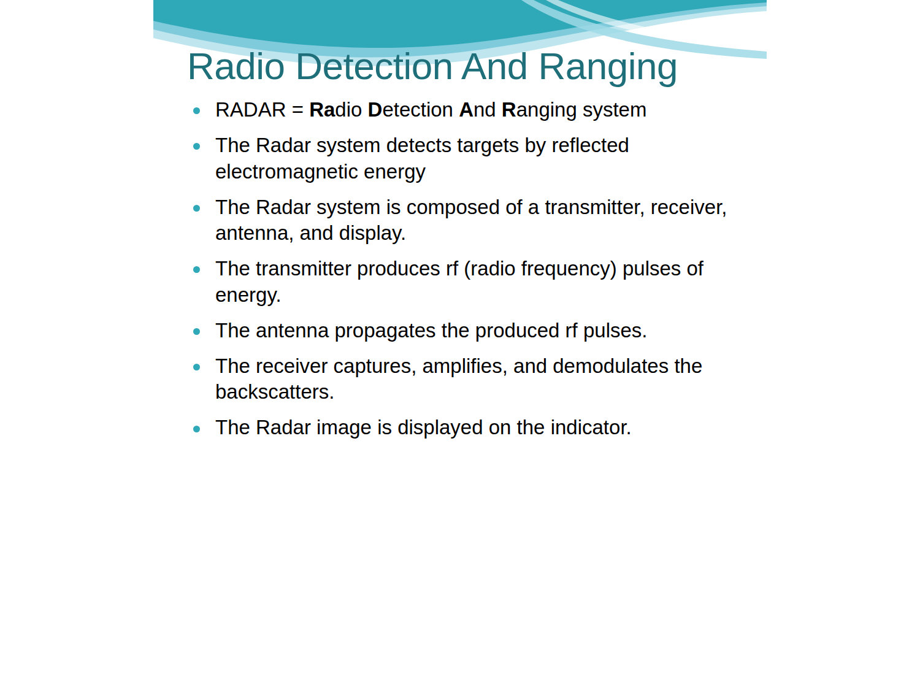Radio Detection And Ranging
RADAR = Radio Detection And Ranging system
The Radar system detects targets by reflected electromagnetic energy
The Radar system is composed of a transmitter, receiver, antenna, and display.
The transmitter produces rf (radio frequency) pulses of energy.
The antenna propagates the produced rf pulses.
The receiver captures, amplifies, and demodulates the backscatters.
The Radar image is displayed on the indicator.